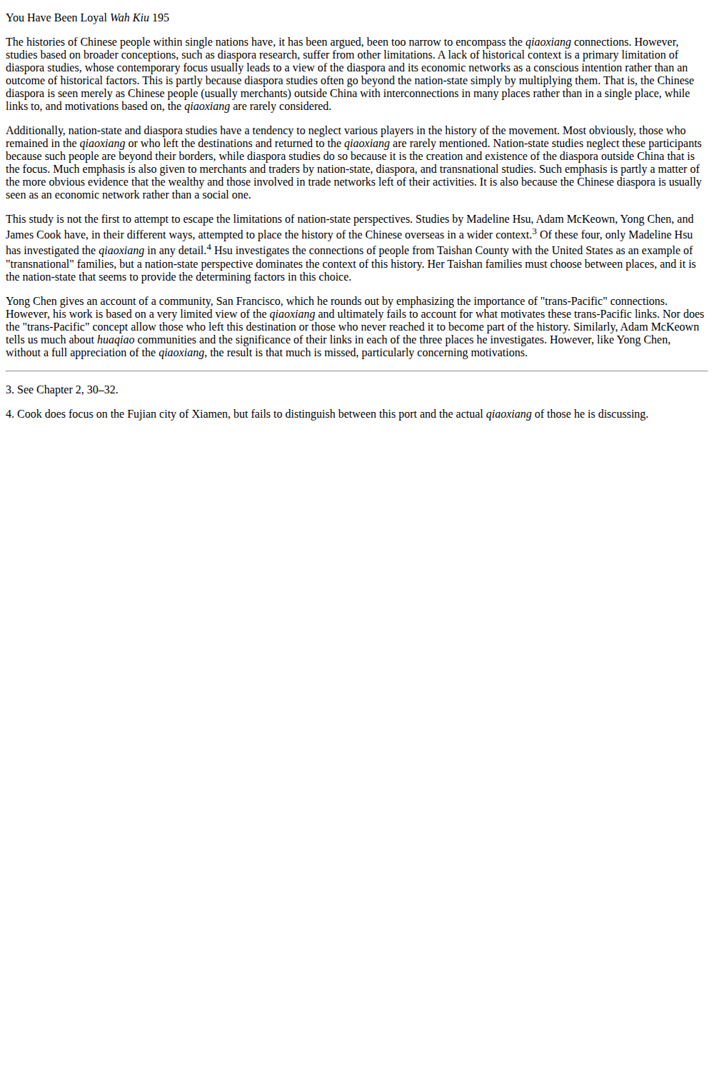You Have Been Loyal Wah Kiu 195
The histories of Chinese people within single nations have, it has been argued, been too narrow to encompass the qiaoxiang connections. However, studies based on broader conceptions, such as diaspora research, suffer from other limitations. A lack of historical context is a primary limitation of diaspora studies, whose contemporary focus usually leads to a view of the diaspora and its economic networks as a conscious intention rather than an outcome of historical factors. This is partly because diaspora studies often go beyond the nation-state simply by multiplying them. That is, the Chinese diaspora is seen merely as Chinese people (usually merchants) outside China with interconnections in many places rather than in a single place, while links to, and motivations based on, the qiaoxiang are rarely considered.
Additionally, nation-state and diaspora studies have a tendency to neglect various players in the history of the movement. Most obviously, those who remained in the qiaoxiang or who left the destinations and returned to the qiaoxiang are rarely mentioned. Nation-state studies neglect these participants because such people are beyond their borders, while diaspora studies do so because it is the creation and existence of the diaspora outside China that is the focus. Much emphasis is also given to merchants and traders by nation-state, diaspora, and transnational studies. Such emphasis is partly a matter of the more obvious evidence that the wealthy and those involved in trade networks left of their activities. It is also because the Chinese diaspora is usually seen as an economic network rather than a social one.
This study is not the first to attempt to escape the limitations of nation-state perspectives. Studies by Madeline Hsu, Adam McKeown, Yong Chen, and James Cook have, in their different ways, attempted to place the history of the Chinese overseas in a wider context.3 Of these four, only Madeline Hsu has investigated the qiaoxiang in any detail.4 Hsu investigates the connections of people from Taishan County with the United States as an example of "transnational" families, but a nation-state perspective dominates the context of this history. Her Taishan families must choose between places, and it is the nation-state that seems to provide the determining factors in this choice.
Yong Chen gives an account of a community, San Francisco, which he rounds out by emphasizing the importance of "trans-Pacific" connections. However, his work is based on a very limited view of the qiaoxiang and ultimately fails to account for what motivates these trans-Pacific links. Nor does the "trans-Pacific" concept allow those who left this destination or those who never reached it to become part of the history. Similarly, Adam McKeown tells us much about huaqiao communities and the significance of their links in each of the three places he investigates. However, like Yong Chen, without a full appreciation of the qiaoxiang, the result is that much is missed, particularly concerning motivations.
3. See Chapter 2, 30–32.
4. Cook does focus on the Fujian city of Xiamen, but fails to distinguish between this port and the actual qiaoxiang of those he is discussing.